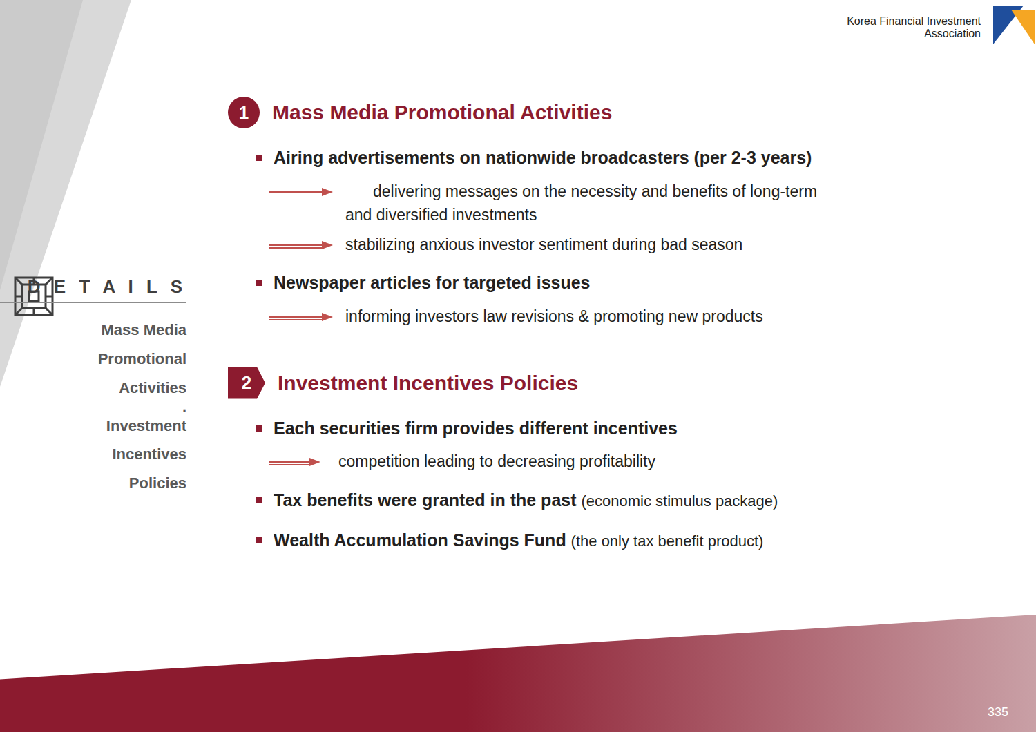Korea Financial Investment
Association
D E T A I L S
Mass Media
Promotional
Activities . Investment
Incentives
Policies
1
Mass Media Promotional Activities
Airing advertisements on nationwide broadcasters (per 2-3 years)
delivering messages on the necessity and benefits of long-term
and diversified investments
stabilizing anxious investor sentiment during bad season
Newspaper articles for targeted issues
informing investors law revisions & promoting new products
2
Investment Incentives Policies
Each securities firm provides different incentives
competition leading to decreasing profitability
Tax benefits were granted in the past (economic stimulus package)
Wealth Accumulation Savings Fund (the only tax benefit product)
335